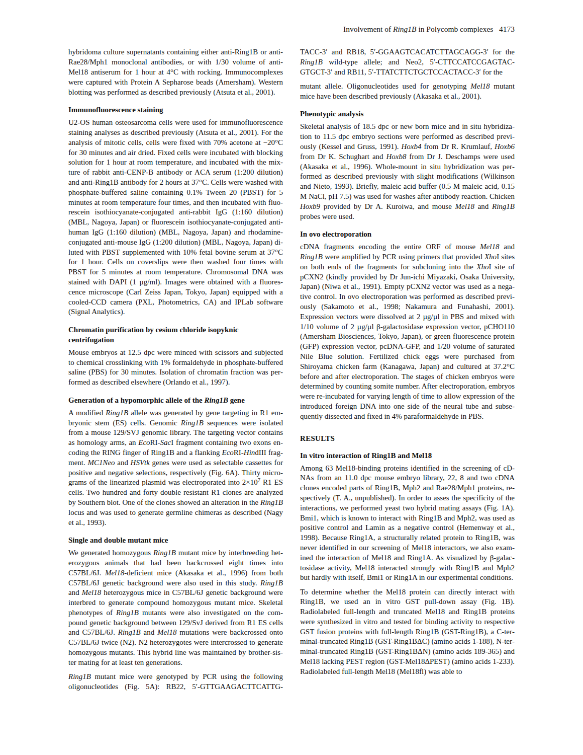Involvement of Ring1B in Polycomb complexes 4173
hybridoma culture supernatants containing either anti-Ring1B or anti-Rae28/Mph1 monoclonal antibodies, or with 1/30 volume of anti-Mel18 antiserum for 1 hour at 4°C with rocking. Immunocomplexes were captured with Protein A Sepharose beads (Amersham). Western blotting was performed as described previously (Atsuta et al., 2001).
Immunofluorescence staining
U2-OS human osteosarcoma cells were used for immunofluorescence staining analyses as described previously (Atsuta et al., 2001). For the analysis of mitotic cells, cells were fixed with 70% acetone at −20°C for 30 minutes and air dried. Fixed cells were incubated with blocking solution for 1 hour at room temperature, and incubated with the mixture of rabbit anti-CENP-B antibody or ACA serum (1:200 dilution) and anti-Ring1B antibody for 2 hours at 37°C. Cells were washed with phosphate-buffered saline containing 0.1% Tween 20 (PBST) for 5 minutes at room temperature four times, and then incubated with fluorescein isothiocyanate-conjugated anti-rabbit IgG (1:160 dilution) (MBL, Nagoya, Japan) or fluorescein isothiocyanate-conjugated anti-human IgG (1:160 dilution) (MBL, Nagoya, Japan) and rhodamine-conjugated anti-mouse IgG (1:200 dilution) (MBL, Nagoya, Japan) diluted with PBST supplemented with 10% fetal bovine serum at 37°C for 1 hour. Cells on coverslips were then washed four times with PBST for 5 minutes at room temperature. Chromosomal DNA was stained with DAPI (1 µg/ml). Images were obtained with a fluorescence microscope (Carl Zeiss Japan, Tokyo, Japan) equipped with a cooled-CCD camera (PXL, Photometrics, CA) and IPLab software (Signal Analytics).
Chromatin purification by cesium chloride isopyknic centrifugation
Mouse embryos at 12.5 dpc were minced with scissors and subjected to chemical crosslinking with 1% formaldehyde in phosphate-buffered saline (PBS) for 30 minutes. Isolation of chromatin fraction was performed as described elsewhere (Orlando et al., 1997).
Generation of a hypomorphic allele of the Ring1B gene
A modified Ring1B allele was generated by gene targeting in R1 embryonic stem (ES) cells. Genomic Ring1B sequences were isolated from a mouse 129/SVJ genomic library. The targeting vector contains as homology arms, an Eco RI-Sac I fragment containing two exons encoding the RING finger of Ring1B and a flanking Eco RI-HindIII fragment. MC1Neo and HSVtk genes were used as selectable cassettes for positive and negative selections, respectively (Fig. 6A). Thirty micrograms of the linearized plasmid was electroporated into 2×107 R1 ES cells. Two hundred and forty double resistant R1 clones are analyzed by Southern blot. One of the clones showed an alteration in the Ring1B locus and was used to generate germline chimeras as described (Nagy et al., 1993).
Single and double mutant mice
We generated homozygous Ring1B mutant mice by interbreeding heterozygous animals that had been backcrossed eight times into C57BL/6J. Mel18-deficient mice (Akasaka et al., 1996) from both C57BL/6J genetic background were also used in this study. Ring1B and Mel18 heterozygous mice in C57BL/6J genetic background were interbred to generate compound homozygous mutant mice. Skeletal phenotypes of Ring1B mutants were also investigated on the compound genetic background between 129/SvJ derived from R1 ES cells and C57BL/6J. Ring1B and Mel18 mutations were backcrossed onto C57BL/6J twice (N2). N2 heterozygotes were intercrossed to generate homozygous mutants. This hybrid line was maintained by brother-sister mating for at least ten generations.
Ring1B mutant mice were genotyped by PCR using the following oligonucleotides (Fig. 5A): RB22, 5′-GTTGAAGACTTCATTG-TACC-3′ and RB18, 5′-GGAAGTCACATCTTAGCAGG-3′ for the Ring1B wild-type allele; and Neo2, 5′-CTTCCATCCGAGTAC-GTGCT-3′ and RB11, 5′-TTATCTTCTGCTCCACTACC-3′ for the
mutant allele. Oligonucleotides used for genotyping Mel18 mutant mice have been described previously (Akasaka et al., 2001).
Phenotypic analysis
Skeletal analysis of 18.5 dpc or new born mice and in situ hybridization to 11.5 dpc embryo sections were performed as described previously (Kessel and Gruss, 1991). Hoxb4 from Dr R. Krumlauf, Hoxb6 from Dr K. Schughart and Hoxb8 from Dr J. Deschamps were used (Akasaka et al., 1996). Whole-mount in situ hybridization was performed as described previously with slight modifications (Wilkinson and Nieto, 1993). Briefly, maleic acid buffer (0.5 M maleic acid, 0.15 M NaCl, pH 7.5) was used for washes after antibody reaction. Chicken Hoxb9 provided by Dr A. Kuroiwa, and mouse Mel18 and Ring1B probes were used.
In ovo electroporation
cDNA fragments encoding the entire ORF of mouse Mel18 and Ring1B were amplified by PCR using primers that provided Xho I sites on both ends of the fragments for subcloning into the Xho I site of pCXN2 (kindly provided by Dr Jun-ichi Miyazaki, Osaka University, Japan) (Niwa et al., 1991). Empty pCXN2 vector was used as a negative control. In ovo electroporation was performed as described previously (Sakamoto et al., 1998; Nakamura and Funahashi, 2001). Expression vectors were dissolved at 2 µg/µl in PBS and mixed with 1/10 volume of 2 µg/µl β-galactosidase expression vector, pCHO110 (Amersham Biosciences, Tokyo, Japan), or green fluorescence protein (GFP) expression vector, pcDNA-GFP, and 1/20 volume of saturated Nile Blue solution. Fertilized chick eggs were purchased from Shiroyama chicken farm (Kanagawa, Japan) and cultured at 37.2°C before and after electroporation. The stages of chicken embryos were determined by counting somite number. After electroporation, embryos were re-incubated for varying length of time to allow expression of the introduced foreign DNA into one side of the neural tube and subsequently dissected and fixed in 4% paraformaldehyde in PBS.
RESULTS
In vitro interaction of Ring1B and Mel18
Among 63 Mel18-binding proteins identified in the screening of cDNAs from an 11.0 dpc mouse embryo library, 22, 8 and two cDNA clones encoded parts of Ring1B, Mph2 and Rae28/Mph1 proteins, respectively (T. A., unpublished). In order to asses the specificity of the interactions, we performed yeast two hybrid mating assays (Fig. 1A). Bmi1, which is known to interact with Ring1B and Mph2, was used as positive control and Lamin as a negative control (Hemenway et al., 1998). Because Ring1A, a structurally related protein to Ring1B, was never identified in our screening of Mel18 interactors, we also examined the interaction of Mel18 and Ring1A. As visualized by β-galactosidase activity, Mel18 interacted strongly with Ring1B and Mph2 but hardly with itself, Bmi1 or Ring1A in our experimental conditions.
To determine whether the Mel18 protein can directly interact with Ring1B, we used an in vitro GST pull-down assay (Fig. 1B). Radiolabeled full-length and truncated Mel18 and Ring1B proteins were synthesized in vitro and tested for binding activity to respective GST fusion proteins with full-length Ring1B (GST-Ring1B), a C-terminal-truncated Ring1B (GST-Ring1BΔC) (amino acids 1-188), N-terminal-truncated Ring1B (GST-Ring1BΔN) (amino acids 189-365) and Mel18 lacking PEST region (GST-Mel18ΔPEST) (amino acids 1-233). Radiolabeled full-length Mel18 (Mel18fl) was able to